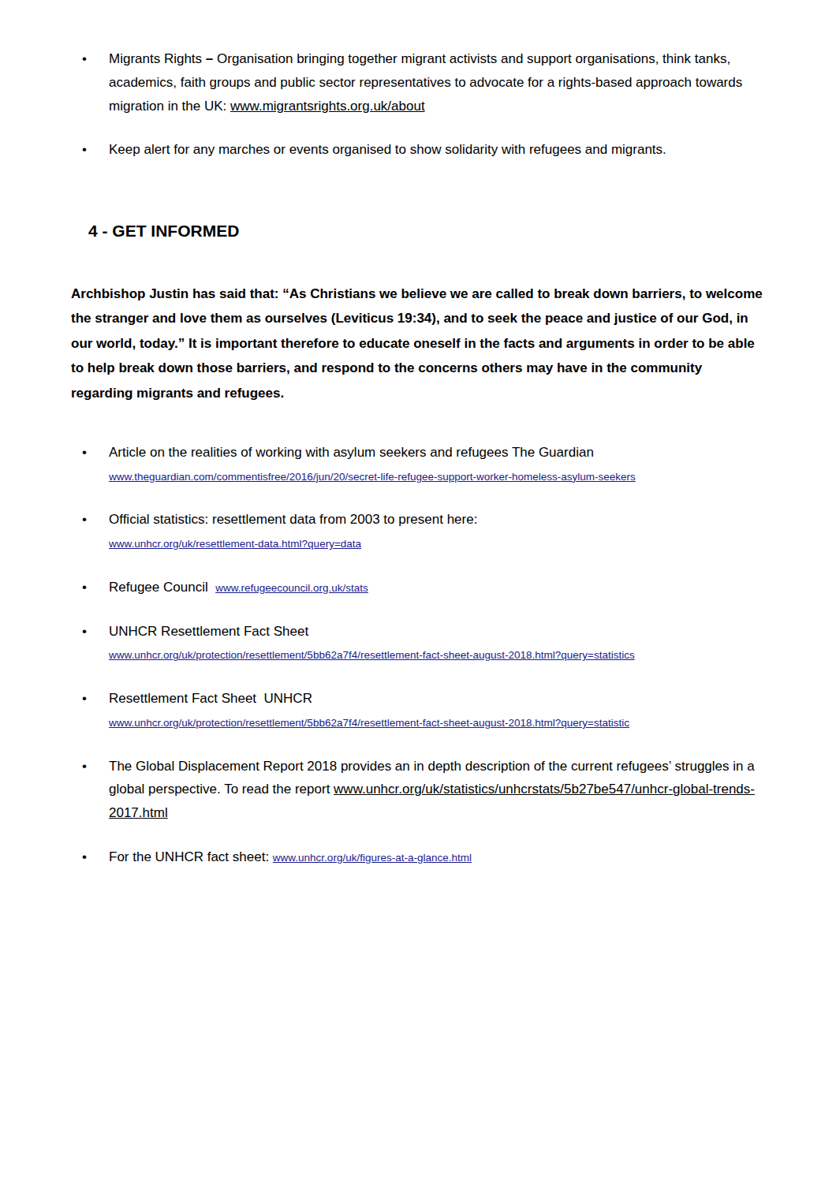Migrants Rights – Organisation bringing together migrant activists and support organisations, think tanks, academics, faith groups and public sector representatives to advocate for a rights-based approach towards migration in the UK: www.migrantsrights.org.uk/about
Keep alert for any marches or events organised to show solidarity with refugees and migrants.
4 - GET INFORMED
Archbishop Justin has said that: “As Christians we believe we are called to break down barriers, to welcome the stranger and love them as ourselves (Leviticus 19:34), and to seek the peace and justice of our God, in our world, today.” It is important therefore to educate oneself in the facts and arguments in order to be able to help break down those barriers, and respond to the concerns others may have in the community regarding migrants and refugees.
Article on the realities of working with asylum seekers and refugees The Guardian
www.theguardian.com/commentisfree/2016/jun/20/secret-life-refugee-support-worker-homeless-asylum-seekers
Official statistics: resettlement data from 2003 to present here:
www.unhcr.org/uk/resettlement-data.html?query=data
Refugee Council www.refugeecouncil.org.uk/stats
UNHCR Resettlement Fact Sheet
www.unhcr.org/uk/protection/resettlement/5bb62a7f4/resettlement-fact-sheet-august-2018.html?query=statistics
Resettlement Fact Sheet UNHCR
www.unhcr.org/uk/protection/resettlement/5bb62a7f4/resettlement-fact-sheet-august-2018.html?query=statistic
The Global Displacement Report 2018 provides an in depth description of the current refugees’ struggles in a global perspective. To read the report www.unhcr.org/uk/statistics/unhcrstats/5b27be547/unhcr-global-trends-2017.html
For the UNHCR fact sheet: www.unhcr.org/uk/figures-at-a-glance.html